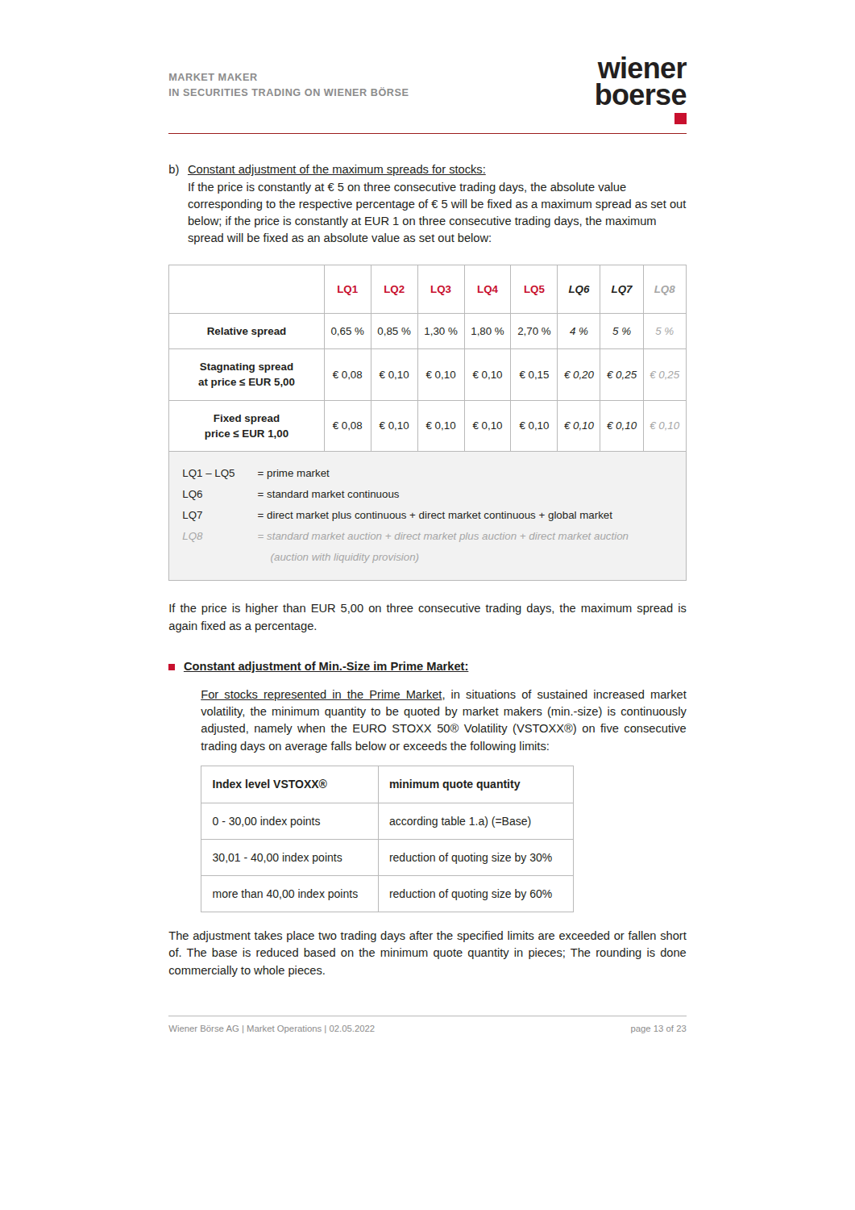MARKET MAKER
IN SECURITIES TRADING ON WIENER BÖRSE
wiener boerse
b)
Constant adjustment of the maximum spreads for stocks:
If the price is constantly at € 5 on three consecutive trading days, the absolute value corresponding to the respective percentage of € 5 will be fixed as a maximum spread as set out below; if the price is constantly at EUR 1 on three consecutive trading days, the maximum spread will be fixed as an absolute value as set out below:
| | LQ1 | LQ2 | LQ3 | LQ4 | LQ5 | LQ6 | LQ7 | LQ8 |
| --- | --- | --- | --- | --- | --- | --- | --- | --- |
| Relative spread | 0,65 % | 0,85 % | 1,30 % | 1,80 % | 2,70 % | 4 % | 5 % | 5 % |
| Stagnating spread at price ≤ EUR 5,00 | € 0,08 | € 0,10 | € 0,10 | € 0,10 | € 0,15 | € 0,20 | € 0,25 | € 0,25 |
| Fixed spread price ≤ EUR 1,00 | € 0,08 | € 0,10 | € 0,10 | € 0,10 | € 0,10 | € 0,10 | € 0,10 | € 0,10 |
| LQ1 – LQ5 | = prime market |
| LQ6 | = standard market continuous |
| LQ7 | = direct market plus continuous + direct market continuous + global market |
| LQ8 | = standard market auction + direct market plus auction + direct market auction |
| | (auction with liquidity provision) |
If the price is higher than EUR 5,00 on three consecutive trading days, the maximum spread is again fixed as a percentage.
Constant adjustment of Min.-Size im Prime Market:
For stocks represented in the Prime Market, in situations of sustained increased market volatility, the minimum quantity to be quoted by market makers (min.-size) is continuously adjusted, namely when the EURO STOXX 50® Volatility (VSTOXX®) on five consecutive trading days on average falls below or exceeds the following limits:
| Index level VSTOXX® | minimum quote quantity |
| --- | --- |
| 0 - 30,00 index points | according table 1.a) (=Base) |
| 30,01 - 40,00 index points | reduction of quoting size by 30% |
| more than 40,00 index points | reduction of quoting size by 60% |
The adjustment takes place two trading days after the specified limits are exceeded or fallen short of. The base is reduced based on the minimum quote quantity in pieces; The rounding is done commercially to whole pieces.
Wiener Börse AG | Market Operations | 02.05.2022 page 13 of 23